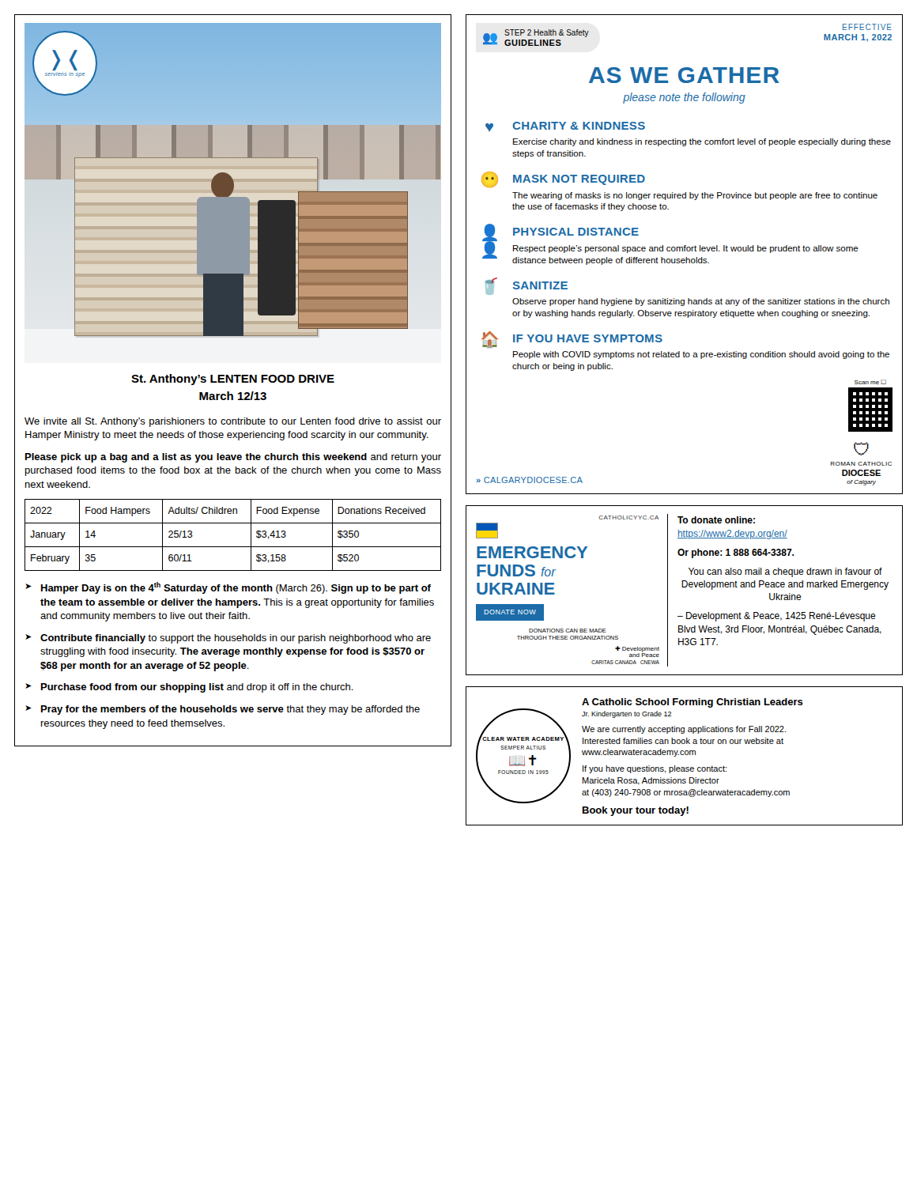❭❬ serviens in spe
St. Anthony’s LENTEN FOOD DRIVE
March 12/13
We invite all St. Anthony’s parishioners to contribute to our Lenten food drive to assist our Hamper Ministry to meet the needs of those experiencing food scarcity in our community.
Please pick up a bag and a list as you leave the church this weekend and return your purchased food items to the food box at the back of the church when you come to Mass next weekend.
| 2022 | Food Hampers | Adults/ Children | Food Expense | Donations Received |
| January | 14 | 25/13 | $3,413 | $350 |
| February | 35 | 60/11 | $3,158 | $520 |
Hamper Day is on the 4th Saturday of the month (March 26). Sign up to be part of the team to assemble or deliver the hampers. This is a great opportunity for families and community members to live out their faith.
Contribute financially to support the households in our parish neighborhood who are struggling with food insecurity. The average monthly expense for food is $3570 or $68 per month for an average of 52 people.
Purchase food from our shopping list and drop it off in the church.
Pray for the members of the households we serve that they may be afforded the resources they need to feed themselves.
👥 STEP 2 Health & Safety
GUIDELINES
EFFECTIVE
MARCH 1, 2022
AS WE GATHER
please note the following
♥
CHARITY & KINDNESS
Exercise charity and kindness in respecting the comfort level of people especially during these steps of transition.
😶
MASK NOT REQUIRED
The wearing of masks is no longer required by the Province but people are free to continue the use of facemasks if they choose to.
👤👤
PHYSICAL DISTANCE
Respect people’s personal space and comfort level. It would be prudent to allow some distance between people of different households.
🥤
SANITIZE
Observe proper hand hygiene by sanitizing hands at any of the sanitizer stations in the church or by washing hands regularly. Observe respiratory etiquette when coughing or sneezing.
🏠
IF YOU HAVE SYMPTOMS
People with COVID symptoms not related to a pre-existing condition should avoid going to the church or being in public.
Scan me ☐
CALGARYDIOCESE.CA
🛡 ROMAN CATHOLIC
DIOCESE
of Calgary
CATHOLICYYC.CA
EMERGENCY
FUNDS for
UKRAINE
DONATE NOW
DONATIONS CAN BE MADE
THROUGH THESE ORGANIZATIONS
✚ Development
and Peace
CARITAS CANADA CNEWA
To donate online:
https://www2.devp.org/en/
Or phone: 1 888 664-3387.
You can also mail a cheque drawn in favour of Development and Peace and marked Emergency Ukraine
– Development & Peace, 1425 René-Lévesque Blvd West, 3rd Floor, Montréal, Québec Canada, H3G 1T7.
CLEAR WATER ACADEMY
SEMPER ALTIUS
📖✝
FOUNDED IN 1995
A Catholic School Forming Christian Leaders
Jr. Kindergarten to Grade 12
We are currently accepting applications for Fall 2022.
Interested families can book a tour on our website at
www.clearwateracademy.com
If you have questions, please contact:
Maricela Rosa, Admissions Director
at (403) 240-7908 or mrosa@clearwateracademy.com
Book your tour today!